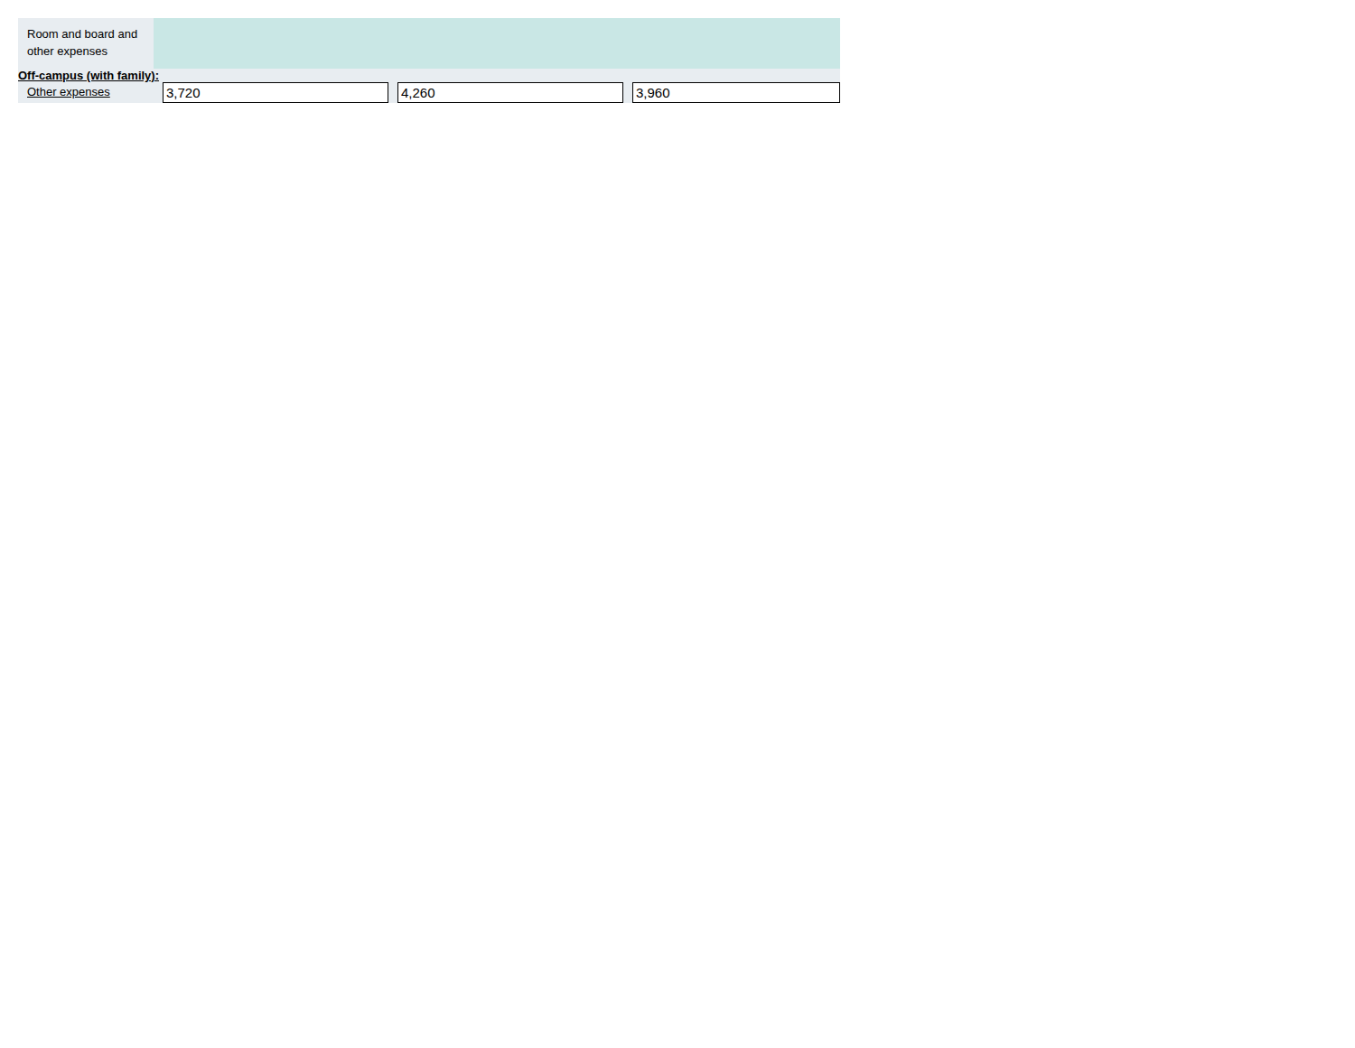| | Room and board and other expenses | | | | | | |
| Off-campus (with family): |
| | Other expenses | | | | | | |